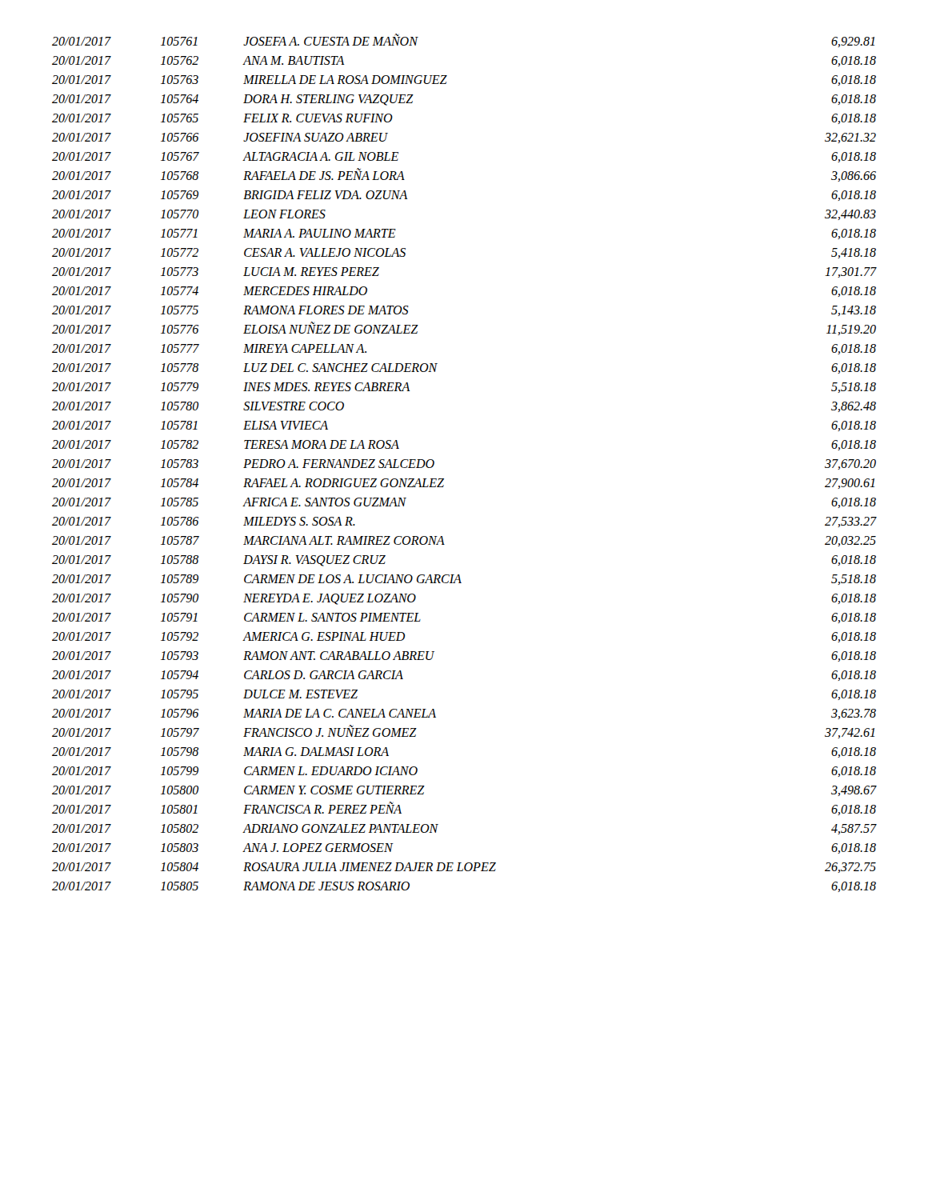| 20/01/2017 | 105761 | JOSEFA A. CUESTA DE MAÑON | 6,929.81 |
| 20/01/2017 | 105762 | ANA M. BAUTISTA | 6,018.18 |
| 20/01/2017 | 105763 | MIRELLA DE LA ROSA DOMINGUEZ | 6,018.18 |
| 20/01/2017 | 105764 | DORA H. STERLING VAZQUEZ | 6,018.18 |
| 20/01/2017 | 105765 | FELIX R. CUEVAS RUFINO | 6,018.18 |
| 20/01/2017 | 105766 | JOSEFINA SUAZO ABREU | 32,621.32 |
| 20/01/2017 | 105767 | ALTAGRACIA A. GIL NOBLE | 6,018.18 |
| 20/01/2017 | 105768 | RAFAELA DE JS. PEÑA LORA | 3,086.66 |
| 20/01/2017 | 105769 | BRIGIDA FELIZ VDA. OZUNA | 6,018.18 |
| 20/01/2017 | 105770 | LEON FLORES | 32,440.83 |
| 20/01/2017 | 105771 | MARIA A. PAULINO MARTE | 6,018.18 |
| 20/01/2017 | 105772 | CESAR A. VALLEJO NICOLAS | 5,418.18 |
| 20/01/2017 | 105773 | LUCIA M. REYES PEREZ | 17,301.77 |
| 20/01/2017 | 105774 | MERCEDES HIRALDO | 6,018.18 |
| 20/01/2017 | 105775 | RAMONA FLORES DE MATOS | 5,143.18 |
| 20/01/2017 | 105776 | ELOISA NUÑEZ DE GONZALEZ | 11,519.20 |
| 20/01/2017 | 105777 | MIREYA CAPELLAN A. | 6,018.18 |
| 20/01/2017 | 105778 | LUZ DEL C. SANCHEZ CALDERON | 6,018.18 |
| 20/01/2017 | 105779 | INES MDES. REYES CABRERA | 5,518.18 |
| 20/01/2017 | 105780 | SILVESTRE COCO | 3,862.48 |
| 20/01/2017 | 105781 | ELISA VIVIECA | 6,018.18 |
| 20/01/2017 | 105782 | TERESA MORA DE LA ROSA | 6,018.18 |
| 20/01/2017 | 105783 | PEDRO A. FERNANDEZ SALCEDO | 37,670.20 |
| 20/01/2017 | 105784 | RAFAEL A. RODRIGUEZ GONZALEZ | 27,900.61 |
| 20/01/2017 | 105785 | AFRICA E. SANTOS GUZMAN | 6,018.18 |
| 20/01/2017 | 105786 | MILEDYS S. SOSA R. | 27,533.27 |
| 20/01/2017 | 105787 | MARCIANA ALT. RAMIREZ CORONA | 20,032.25 |
| 20/01/2017 | 105788 | DAYSI R. VASQUEZ CRUZ | 6,018.18 |
| 20/01/2017 | 105789 | CARMEN DE LOS A. LUCIANO GARCIA | 5,518.18 |
| 20/01/2017 | 105790 | NEREYDA E. JAQUEZ LOZANO | 6,018.18 |
| 20/01/2017 | 105791 | CARMEN L. SANTOS PIMENTEL | 6,018.18 |
| 20/01/2017 | 105792 | AMERICA G. ESPINAL HUED | 6,018.18 |
| 20/01/2017 | 105793 | RAMON ANT. CARABALLO ABREU | 6,018.18 |
| 20/01/2017 | 105794 | CARLOS D. GARCIA GARCIA | 6,018.18 |
| 20/01/2017 | 105795 | DULCE M. ESTEVEZ | 6,018.18 |
| 20/01/2017 | 105796 | MARIA DE LA C. CANELA CANELA | 3,623.78 |
| 20/01/2017 | 105797 | FRANCISCO J. NUÑEZ GOMEZ | 37,742.61 |
| 20/01/2017 | 105798 | MARIA G. DALMASI LORA | 6,018.18 |
| 20/01/2017 | 105799 | CARMEN L. EDUARDO ICIANO | 6,018.18 |
| 20/01/2017 | 105800 | CARMEN Y. COSME GUTIERREZ | 3,498.67 |
| 20/01/2017 | 105801 | FRANCISCA R. PEREZ PEÑA | 6,018.18 |
| 20/01/2017 | 105802 | ADRIANO GONZALEZ PANTALEON | 4,587.57 |
| 20/01/2017 | 105803 | ANA J. LOPEZ GERMOSEN | 6,018.18 |
| 20/01/2017 | 105804 | ROSAURA JULIA JIMENEZ DAJER DE LOPEZ | 26,372.75 |
| 20/01/2017 | 105805 | RAMONA DE JESUS ROSARIO | 6,018.18 |